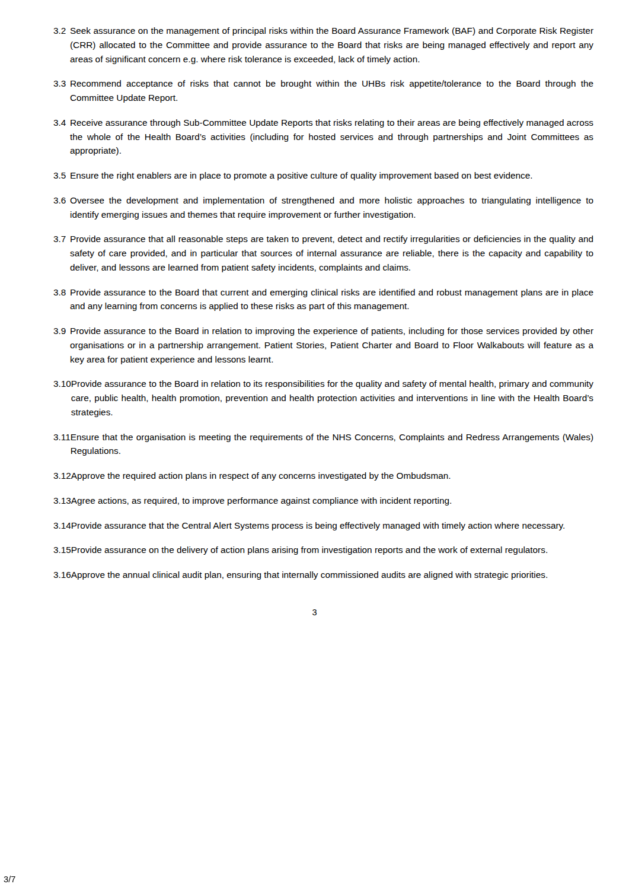3.2
Seek assurance on the management of principal risks within the Board Assurance Framework (BAF) and Corporate Risk Register (CRR) allocated to the Committee and provide assurance to the Board that risks are being managed effectively and report any areas of significant concern e.g. where risk tolerance is exceeded, lack of timely action.
3.3
Recommend acceptance of risks that cannot be brought within the UHBs risk appetite/tolerance to the Board through the Committee Update Report.
3.4
Receive assurance through Sub-Committee Update Reports that risks relating to their areas are being effectively managed across the whole of the Health Board’s activities (including for hosted services and through partnerships and Joint Committees as appropriate).
3.5
Ensure the right enablers are in place to promote a positive culture of quality improvement based on best evidence.
3.6
Oversee the development and implementation of strengthened and more holistic approaches to triangulating intelligence to identify emerging issues and themes that require improvement or further investigation.
3.7
Provide assurance that all reasonable steps are taken to prevent, detect and rectify irregularities or deficiencies in the quality and safety of care provided, and in particular that sources of internal assurance are reliable, there is the capacity and capability to deliver, and lessons are learned from patient safety incidents, complaints and claims.
3.8
Provide assurance to the Board that current and emerging clinical risks are identified and robust management plans are in place and any learning from concerns is applied to these risks as part of this management.
3.9
Provide assurance to the Board in relation to improving the experience of patients, including for those services provided by other organisations or in a partnership arrangement. Patient Stories, Patient Charter and Board to Floor Walkabouts will feature as a key area for patient experience and lessons learnt.
3.10
Provide assurance to the Board in relation to its responsibilities for the quality and safety of mental health, primary and community care, public health, health promotion, prevention and health protection activities and interventions in line with the Health Board’s strategies.
3.11
Ensure that the organisation is meeting the requirements of the NHS Concerns, Complaints and Redress Arrangements (Wales) Regulations.
3.12
Approve the required action plans in respect of any concerns investigated by the Ombudsman.
3.13
Agree actions, as required, to improve performance against compliance with incident reporting.
3.14
Provide assurance that the Central Alert Systems process is being effectively managed with timely action where necessary.
3.15
Provide assurance on the delivery of action plans arising from investigation reports and the work of external regulators.
3.16
Approve the annual clinical audit plan, ensuring that internally commissioned audits are aligned with strategic priorities.
3
3/7